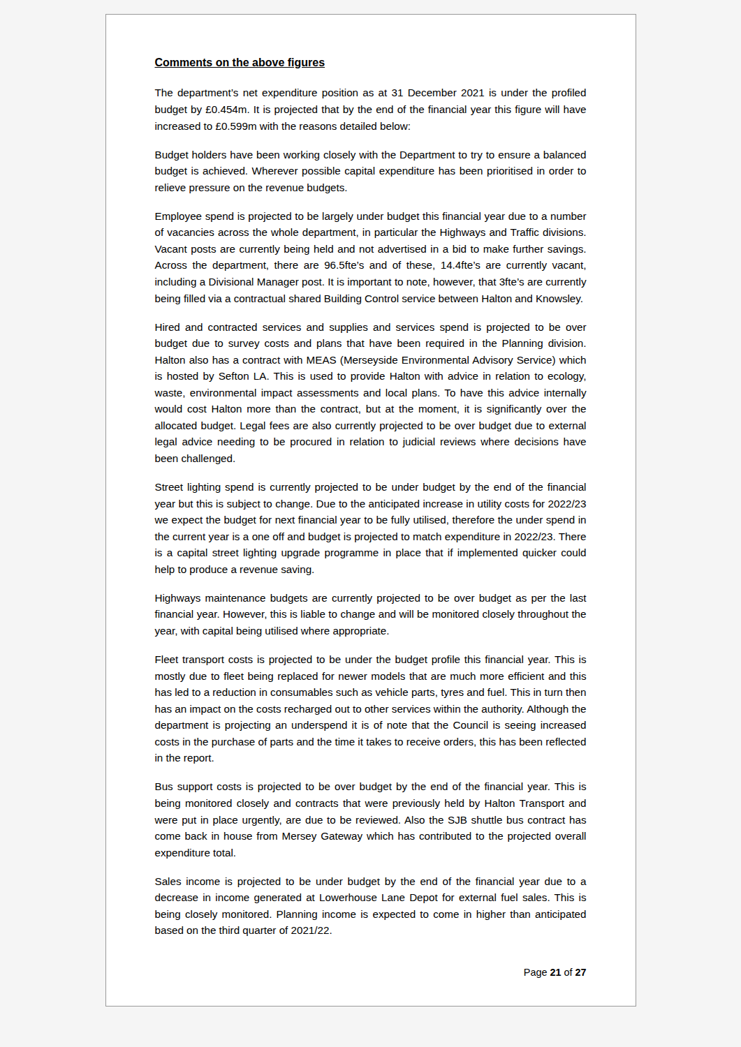Comments on the above figures
The department’s net expenditure position as at 31 December 2021 is under the profiled budget by £0.454m. It is projected that by the end of the financial year this figure will have increased to £0.599m with the reasons detailed below:
Budget holders have been working closely with the Department to try to ensure a balanced budget is achieved. Wherever possible capital expenditure has been prioritised in order to relieve pressure on the revenue budgets.
Employee spend is projected to be largely under budget this financial year due to a number of vacancies across the whole department, in particular the Highways and Traffic divisions. Vacant posts are currently being held and not advertised in a bid to make further savings. Across the department, there are 96.5fte’s and of these, 14.4fte’s are currently vacant, including a Divisional Manager post. It is important to note, however, that 3fte’s are currently being filled via a contractual shared Building Control service between Halton and Knowsley.
Hired and contracted services and supplies and services spend is projected to be over budget due to survey costs and plans that have been required in the Planning division. Halton also has a contract with MEAS (Merseyside Environmental Advisory Service) which is hosted by Sefton LA. This is used to provide Halton with advice in relation to ecology, waste, environmental impact assessments and local plans. To have this advice internally would cost Halton more than the contract, but at the moment, it is significantly over the allocated budget. Legal fees are also currently projected to be over budget due to external legal advice needing to be procured in relation to judicial reviews where decisions have been challenged.
Street lighting spend is currently projected to be under budget by the end of the financial year but this is subject to change. Due to the anticipated increase in utility costs for 2022/23 we expect the budget for next financial year to be fully utilised, therefore the under spend in the current year is a one off and budget is projected to match expenditure in 2022/23. There is a capital street lighting upgrade programme in place that if implemented quicker could help to produce a revenue saving.
Highways maintenance budgets are currently projected to be over budget as per the last financial year. However, this is liable to change and will be monitored closely throughout the year, with capital being utilised where appropriate.
Fleet transport costs is projected to be under the budget profile this financial year. This is mostly due to fleet being replaced for newer models that are much more efficient and this has led to a reduction in consumables such as vehicle parts, tyres and fuel. This in turn then has an impact on the costs recharged out to other services within the authority. Although the department is projecting an underspend it is of note that the Council is seeing increased costs in the purchase of parts and the time it takes to receive orders, this has been reflected in the report.
Bus support costs is projected to be over budget by the end of the financial year. This is being monitored closely and contracts that were previously held by Halton Transport and were put in place urgently, are due to be reviewed. Also the SJB shuttle bus contract has come back in house from Mersey Gateway which has contributed to the projected overall expenditure total.
Sales income is projected to be under budget by the end of the financial year due to a decrease in income generated at Lowerhouse Lane Depot for external fuel sales. This is being closely monitored. Planning income is expected to come in higher than anticipated based on the third quarter of 2021/22.
Page 21 of 27